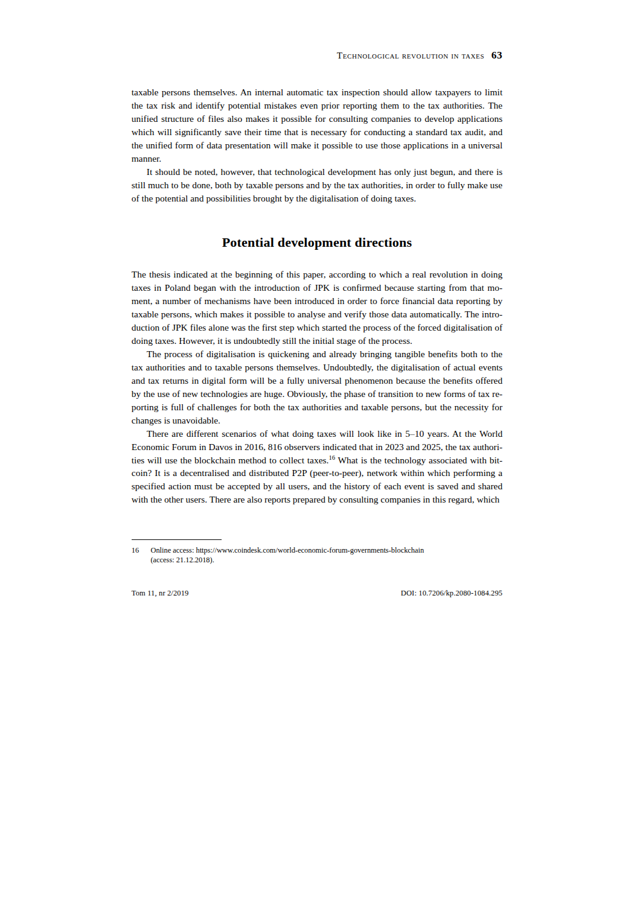Technological revolution in taxes63
taxable persons themselves. An internal automatic tax inspection should allow taxpayers to limit the tax risk and identify potential mistakes even prior reporting them to the tax authorities. The unified structure of files also makes it possible for consulting companies to develop applications which will significantly save their time that is necessary for conducting a standard tax audit, and the unified form of data presentation will make it possible to use those applications in a universal manner.
It should be noted, however, that technological development has only just begun, and there is still much to be done, both by taxable persons and by the tax authorities, in order to fully make use of the potential and possibilities brought by the digitalisation of doing taxes.
Potential development directions
The thesis indicated at the beginning of this paper, according to which a real revolution in doing taxes in Poland began with the introduction of JPK is confirmed because starting from that moment, a number of mechanisms have been introduced in order to force financial data reporting by taxable persons, which makes it possible to analyse and verify those data automatically. The introduction of JPK files alone was the first step which started the process of the forced digitalisation of doing taxes. However, it is undoubtedly still the initial stage of the process.
The process of digitalisation is quickening and already bringing tangible benefits both to the tax authorities and to taxable persons themselves. Undoubtedly, the digitalisation of actual events and tax returns in digital form will be a fully universal phenomenon because the benefits offered by the use of new technologies are huge. Obviously, the phase of transition to new forms of tax reporting is full of challenges for both the tax authorities and taxable persons, but the necessity for changes is unavoidable.
There are different scenarios of what doing taxes will look like in 5–10 years. At the World Economic Forum in Davos in 2016, 816 observers indicated that in 2023 and 2025, the tax authorities will use the blockchain method to collect taxes.16 What is the technology associated with bitcoin? It is a decentralised and distributed P2P (peer-to-peer), network within which performing a specified action must be accepted by all users, and the history of each event is saved and shared with the other users. There are also reports prepared by consulting companies in this regard, which
16
Online access: https://www.coindesk.com/world-economic-forum-governments-blockchain (access: 21.12.2018).
Tom 11, nr 2/2019 DOI: 10.7206/kp.2080-1084.295